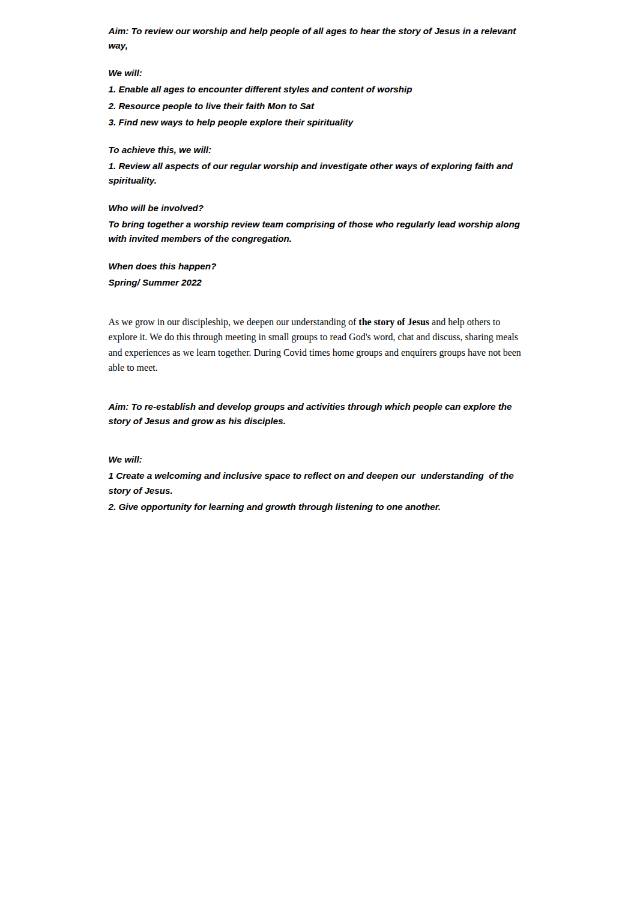Aim: To review our worship and help people of all ages to hear the story of Jesus in a relevant way,
We will:
1. Enable all ages to encounter different styles and content of worship
2. Resource people to live their faith Mon to Sat
3. Find new ways to help people explore their spirituality
To achieve this, we will:
1. Review all aspects of our regular worship and investigate other ways of exploring faith and spirituality.
Who will be involved?
To bring together a worship review team comprising of those who regularly lead worship along with invited members of the congregation.
When does this happen?
Spring/ Summer 2022
As we grow in our discipleship, we deepen our understanding of the story of Jesus and help others to explore it. We do this through meeting in small groups to read God's word, chat and discuss, sharing meals and experiences as we learn together. During Covid times home groups and enquirers groups have not been able to meet.
Aim: To re-establish and develop groups and activities through which people can explore the story of Jesus and grow as his disciples.
We will:
1 Create a welcoming and inclusive space to reflect on and deepen our understanding of the story of Jesus.
2. Give opportunity for learning and growth through listening to one another.